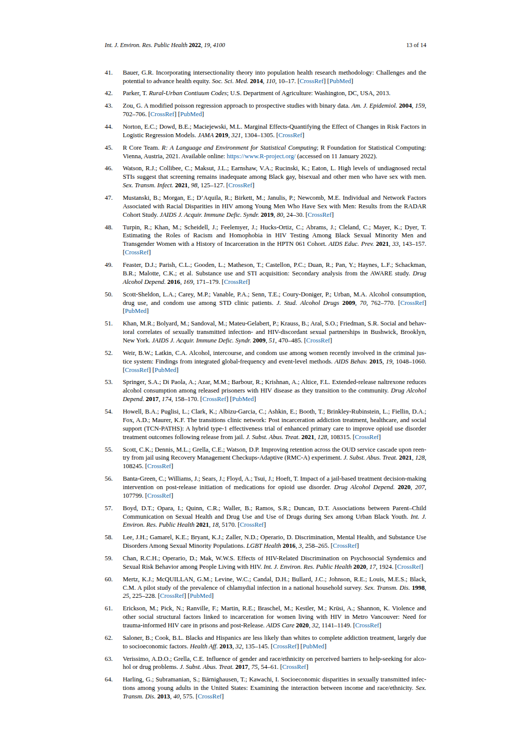Int. J. Environ. Res. Public Health 2022, 19, 4100
13 of 14
Bauer, G.R. Incorporating intersectionality theory into population health research methodology: Challenges and the potential to advance health equity. Soc. Sci. Med. 2014, 110, 10–17. [CrossRef] [PubMed]
Parker, T. Rural-Urban Contiuum Codes; U.S. Department of Agriculture: Washington, DC, USA, 2013.
Zou, G. A modified poisson regression approach to prospective studies with binary data. Am. J. Epidemiol. 2004, 159, 702–706. [CrossRef] [PubMed]
Norton, E.C.; Dowd, B.E.; Maciejewski, M.L. Marginal Effects-Quantifying the Effect of Changes in Risk Factors in Logistic Regression Models. JAMA 2019, 321, 1304–1305. [CrossRef]
R Core Team. R: A Language and Environment for Statistical Computing; R Foundation for Statistical Computing: Vienna, Austria, 2021. Available online: https://www.R-project.org/ (accessed on 11 January 2022).
Watson, R.J.; Collibee, C.; Maksut, J.L.; Earnshaw, V.A.; Rucinski, K.; Eaton, L. High levels of undiagnosed rectal STIs suggest that screening remains inadequate among Black gay, bisexual and other men who have sex with men. Sex. Transm. Infect. 2021, 98, 125–127. [CrossRef]
Mustanski, B.; Morgan, E.; D’Aquila, R.; Birkett, M.; Janulis, P.; Newcomb, M.E. Individual and Network Factors Associated with Racial Disparities in HIV among Young Men Who Have Sex with Men: Results from the RADAR Cohort Study. JAIDS J. Acquir. Immune Defic. Syndr. 2019, 80, 24–30. [CrossRef]
Turpin, R.; Khan, M.; Scheidell, J.; Feelemyer, J.; Hucks-Ortiz, C.; Abrams, J.; Cleland, C.; Mayer, K.; Dyer, T. Estimating the Roles of Racism and Homophobia in HIV Testing Among Black Sexual Minority Men and Transgender Women with a History of Incarceration in the HPTN 061 Cohort. AIDS Educ. Prev. 2021, 33, 143–157. [CrossRef]
Feaster, D.J.; Parish, C.L.; Gooden, L.; Matheson, T.; Castellon, P.C.; Duan, R.; Pan, Y.; Haynes, L.F.; Schackman, B.R.; Malotte, C.K.; et al. Substance use and STI acquisition: Secondary analysis from the AWARE study. Drug Alcohol Depend. 2016, 169, 171–179. [CrossRef]
Scott-Sheldon, L.A.; Carey, M.P.; Vanable, P.A.; Senn, T.E.; Coury-Doniger, P.; Urban, M.A. Alcohol consumption, drug use, and condom use among STD clinic patients. J. Stud. Alcohol Drugs 2009, 70, 762–770. [CrossRef] [PubMed]
Khan, M.R.; Bolyard, M.; Sandoval, M.; Mateu-Gelabert, P.; Krauss, B.; Aral, S.O.; Friedman, S.R. Social and behavioral correlates of sexually transmitted infection- and HIV-discordant sexual partnerships in Bushwick, Brooklyn, New York. JAIDS J. Acquir. Immune Defic. Syndr. 2009, 51, 470–485. [CrossRef]
Weir, B.W.; Latkin, C.A. Alcohol, intercourse, and condom use among women recently involved in the criminal justice system: Findings from integrated global-frequency and event-level methods. AIDS Behav. 2015, 19, 1048–1060. [CrossRef] [PubMed]
Springer, S.A.; Di Paola, A.; Azar, M.M.; Barbour, R.; Krishnan, A.; Altice, F.L. Extended-release naltrexone reduces alcohol consumption among released prisoners with HIV disease as they transition to the community. Drug Alcohol Depend. 2017, 174, 158–170. [CrossRef] [PubMed]
Howell, B.A.; Puglisi, L.; Clark, K.; Albizu-Garcia, C.; Ashkin, E.; Booth, T.; Brinkley-Rubinstein, L.; Fiellin, D.A.; Fox, A.D.; Maurer, K.F. The transitions clinic network: Post incarceration addiction treatment, healthcare, and social support (TCN-PATHS): A hybrid type-1 effectiveness trial of enhanced primary care to improve opioid use disorder treatment outcomes following release from jail. J. Subst. Abus. Treat. 2021, 128, 108315. [CrossRef]
Scott, C.K.; Dennis, M.L.; Grella, C.E.; Watson, D.P. Improving retention across the OUD service cascade upon reentry from jail using Recovery Management Checkups-Adaptive (RMC-A) experiment. J. Subst. Abus. Treat. 2021, 128, 108245. [CrossRef]
Banta-Green, C.; Williams, J.; Sears, J.; Floyd, A.; Tsui, J.; Hoeft, T. Impact of a jail-based treatment decision-making intervention on post-release initiation of medications for opioid use disorder. Drug Alcohol Depend. 2020, 207, 107799. [CrossRef]
Boyd, D.T.; Opara, I.; Quinn, C.R.; Waller, B.; Ramos, S.R.; Duncan, D.T. Associations between Parent–Child Communication on Sexual Health and Drug Use and Use of Drugs during Sex among Urban Black Youth. Int. J. Environ. Res. Public Health 2021, 18, 5170. [CrossRef]
Lee, J.H.; Gamarel, K.E.; Bryant, K.J.; Zaller, N.D.; Operario, D. Discrimination, Mental Health, and Substance Use Disorders Among Sexual Minority Populations. LGBT Health 2016, 3, 258–265. [CrossRef]
Chan, R.C.H.; Operario, D.; Mak, W.W.S. Effects of HIV-Related Discrimination on Psychosocial Syndemics and Sexual Risk Behavior among People Living with HIV. Int. J. Environ. Res. Public Health 2020, 17, 1924. [CrossRef]
Mertz, K.J.; McQUILLAN, G.M.; Levine, W.C.; Candal, D.H.; Bullard, J.C.; Johnson, R.E.; Louis, M.E.S.; Black, C.M. A pilot study of the prevalence of chlamydial infection in a national household survey. Sex. Transm. Dis. 1998, 25, 225–228. [CrossRef] [PubMed]
Erickson, M.; Pick, N.; Ranville, F.; Martin, R.E.; Braschel, M.; Kestler, M.; Krüsi, A.; Shannon, K. Violence and other social structural factors linked to incarceration for women living with HIV in Metro Vancouver: Need for trauma-informed HIV care in prisons and post-Release. AIDS Care 2020, 32, 1141–1149. [CrossRef]
Saloner, B.; Cook, B.L. Blacks and Hispanics are less likely than whites to complete addiction treatment, largely due to socioeconomic factors. Health Aff. 2013, 32, 135–145. [CrossRef] [PubMed]
Verissimo, A.D.O.; Grella, C.E. Influence of gender and race/ethnicity on perceived barriers to help-seeking for alcohol or drug problems. J. Subst. Abus. Treat. 2017, 75, 54–61. [CrossRef]
Harling, G.; Subramanian, S.; Bärnighausen, T.; Kawachi, I. Socioeconomic disparities in sexually transmitted infections among young adults in the United States: Examining the interaction between income and race/ethnicity. Sex. Transm. Dis. 2013, 40, 575. [CrossRef]